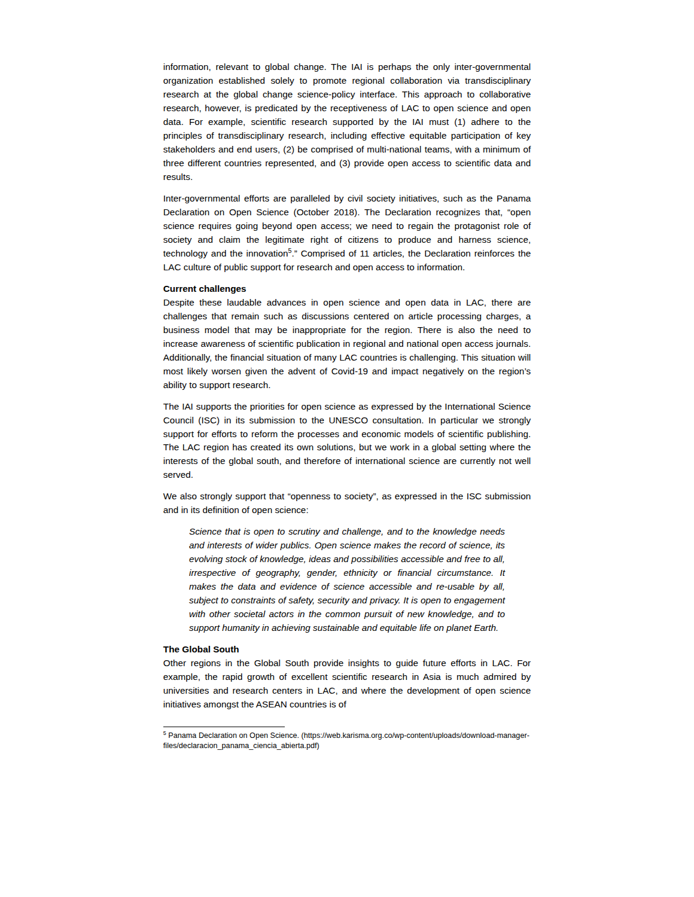information, relevant to global change. The IAI is perhaps the only inter-governmental organization established solely to promote regional collaboration via transdisciplinary research at the global change science-policy interface. This approach to collaborative research, however, is predicated by the receptiveness of LAC to open science and open data. For example, scientific research supported by the IAI must (1) adhere to the principles of transdisciplinary research, including effective equitable participation of key stakeholders and end users, (2) be comprised of multi-national teams, with a minimum of three different countries represented, and (3) provide open access to scientific data and results.
Inter-governmental efforts are paralleled by civil society initiatives, such as the Panama Declaration on Open Science (October 2018). The Declaration recognizes that, “open science requires going beyond open access; we need to regain the protagonist role of society and claim the legitimate right of citizens to produce and harness science, technology and the innovation5.” Comprised of 11 articles, the Declaration reinforces the LAC culture of public support for research and open access to information.
Current challenges
Despite these laudable advances in open science and open data in LAC, there are challenges that remain such as discussions centered on article processing charges, a business model that may be inappropriate for the region. There is also the need to increase awareness of scientific publication in regional and national open access journals. Additionally, the financial situation of many LAC countries is challenging. This situation will most likely worsen given the advent of Covid-19 and impact negatively on the region’s ability to support research.
The IAI supports the priorities for open science as expressed by the International Science Council (ISC) in its submission to the UNESCO consultation. In particular we strongly support for efforts to reform the processes and economic models of scientific publishing. The LAC region has created its own solutions, but we work in a global setting where the interests of the global south, and therefore of international science are currently not well served.
We also strongly support that “openness to society”, as expressed in the ISC submission and in its definition of open science:
Science that is open to scrutiny and challenge, and to the knowledge needs and interests of wider publics. Open science makes the record of science, its evolving stock of knowledge, ideas and possibilities accessible and free to all, irrespective of geography, gender, ethnicity or financial circumstance. It makes the data and evidence of science accessible and re-usable by all, subject to constraints of safety, security and privacy. It is open to engagement with other societal actors in the common pursuit of new knowledge, and to support humanity in achieving sustainable and equitable life on planet Earth.
The Global South
Other regions in the Global South provide insights to guide future efforts in LAC. For example, the rapid growth of excellent scientific research in Asia is much admired by universities and research centers in LAC, and where the development of open science initiatives amongst the ASEAN countries is of
5 Panama Declaration on Open Science. (https://web.karisma.org.co/wp-content/uploads/download-manager-files/declaracion_panama_ciencia_abierta.pdf)